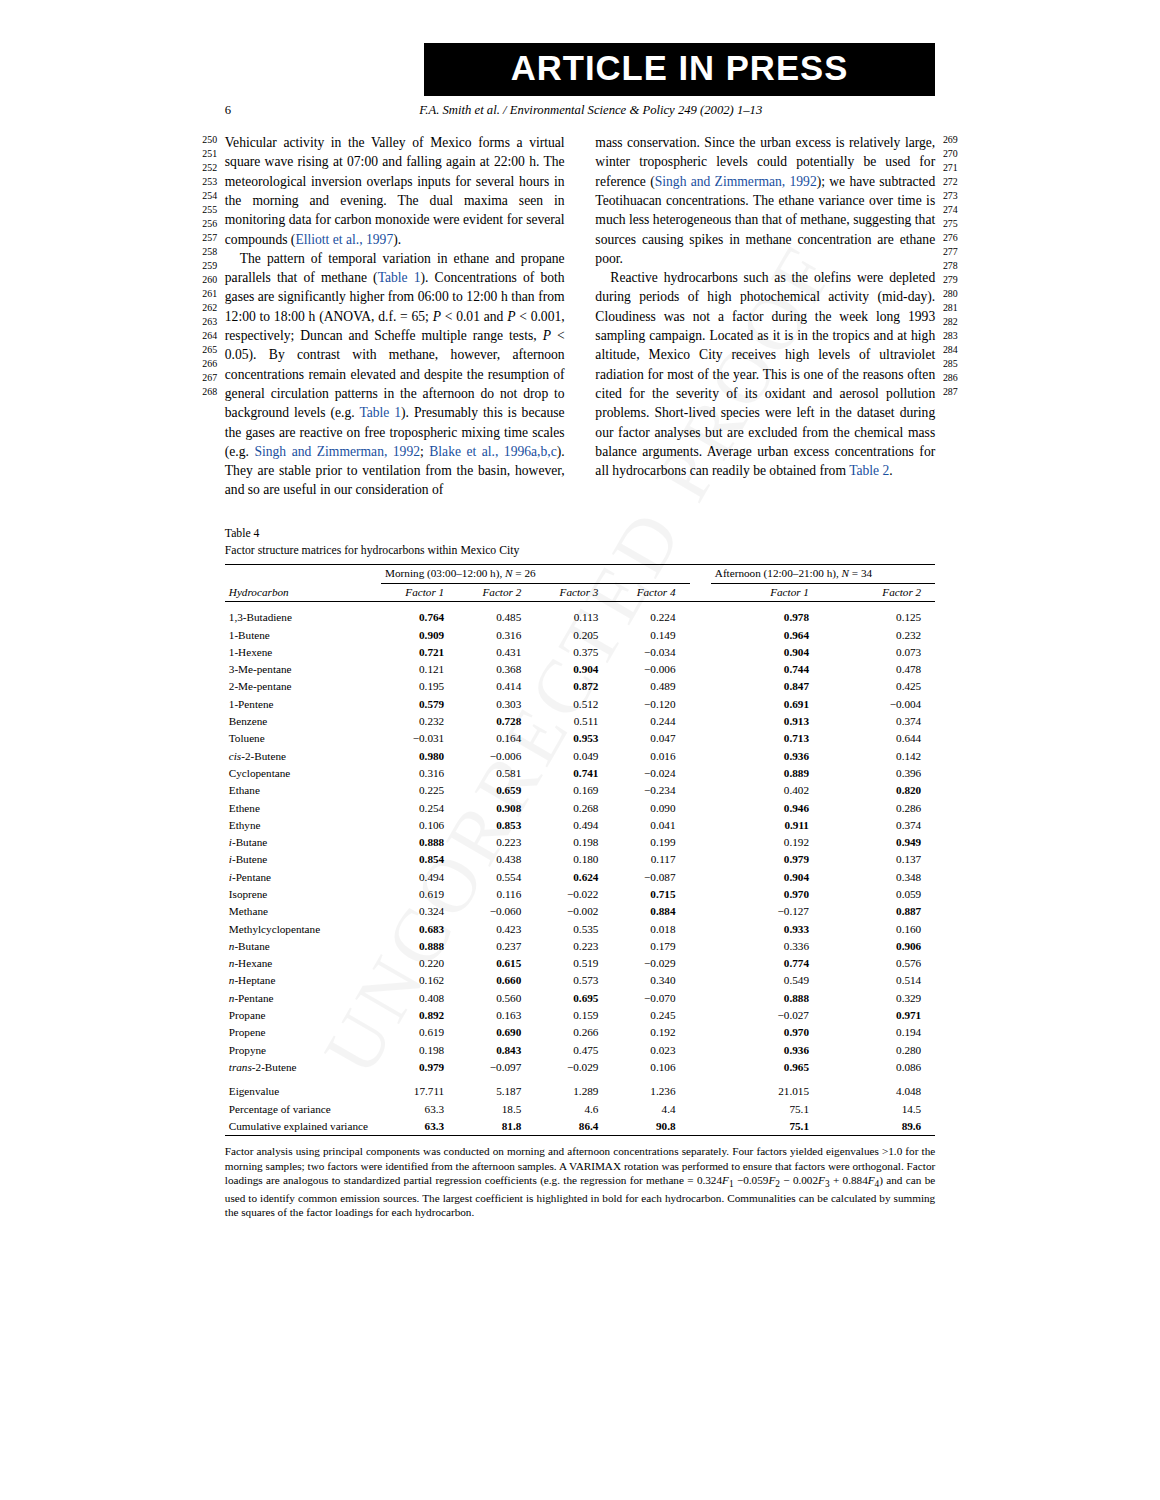UNCORRECTED PROOF
ARTICLE IN PRESS
6 F.A. Smith et al. / Environmental Science & Policy 249 (2002) 1–13
250251252253254255 256257258259260261 262263264265266267 268
Vehicular activity in the Valley of Mexico forms a virtual square wave rising at 07:00 and falling again at 22:00 h. The meteorological inversion overlaps inputs for several hours in the morning and evening. The dual maxima seen in monitoring data for carbon monoxide were evident for several compounds (Elliott et al., 1997).
The pattern of temporal variation in ethane and propane parallels that of methane (Table 1). Concentrations of both gases are significantly higher from 06:00 to 12:00 h than from 12:00 to 18:00 h (ANOVA, d.f. = 65; P < 0.01 and P < 0.001, respectively; Duncan and Scheffe multiple range tests, P < 0.05). By contrast with methane, however, afternoon concentrations remain elevated and despite the resumption of general circulation patterns in the afternoon do not drop to background levels (e.g. Table 1). Presumably this is because the gases are reactive on free tropospheric mixing time scales (e.g. Singh and Zimmerman, 1992; Blake et al., 1996a,b,c). They are stable prior to ventilation from the basin, however, and so are useful in our consideration of
269270271272273274 275276277278279280 281282283284285286 287
mass conservation. Since the urban excess is relatively large, winter tropospheric levels could potentially be used for reference (Singh and Zimmerman, 1992); we have subtracted Teotihuacan concentrations. The ethane variance over time is much less heterogeneous than that of methane, suggesting that sources causing spikes in methane concentration are ethane poor.
Reactive hydrocarbons such as the olefins were depleted during periods of high photochemical activity (mid-day). Cloudiness was not a factor during the week long 1993 sampling campaign. Located as it is in the tropics and at high altitude, Mexico City receives high levels of ultraviolet radiation for most of the year. This is one of the reasons often cited for the severity of its oxidant and aerosol pollution problems. Short-lived species were left in the dataset during our factor analyses but are excluded from the chemical mass balance arguments. Average urban excess concentrations for all hydrocarbons can readily be obtained from Table 2.
Table 4
Factor structure matrices for hydrocarbons within Mexico City
| | Morning (03:00–12:00 h), N = 26 | | Afternoon (12:00–21:00 h), N = 34 |
| --- | --- | --- | --- |
| Hydrocarbon | Factor 1 | Factor 2 | Factor 3 | Factor 4 | | Factor 1 | Factor 2 |
| 1,3-Butadiene | 0.764 | 0.485 | 0.113 | 0.224 | | 0.978 | 0.125 |
| 1-Butene | 0.909 | 0.316 | 0.205 | 0.149 | | 0.964 | 0.232 |
| 1-Hexene | 0.721 | 0.431 | 0.375 | −0.034 | | 0.904 | 0.073 |
| 3-Me-pentane | 0.121 | 0.368 | 0.904 | −0.006 | | 0.744 | 0.478 |
| 2-Me-pentane | 0.195 | 0.414 | 0.872 | 0.489 | | 0.847 | 0.425 |
| 1-Pentene | 0.579 | 0.303 | 0.512 | −0.120 | | 0.691 | −0.004 |
| Benzene | 0.232 | 0.728 | 0.511 | 0.244 | | 0.913 | 0.374 |
| Toluene | −0.031 | 0.164 | 0.953 | 0.047 | | 0.713 | 0.644 |
| cis -2-Butene | 0.980 | −0.006 | 0.049 | 0.016 | | 0.936 | 0.142 |
| Cyclopentane | 0.316 | 0.581 | 0.741 | −0.024 | | 0.889 | 0.396 |
| Ethane | 0.225 | 0.659 | 0.169 | −0.234 | | 0.402 | 0.820 |
| Ethene | 0.254 | 0.908 | 0.268 | 0.090 | | 0.946 | 0.286 |
| Ethyne | 0.106 | 0.853 | 0.494 | 0.041 | | 0.911 | 0.374 |
| i -Butane | 0.888 | 0.223 | 0.198 | 0.199 | | 0.192 | 0.949 |
| i -Butene | 0.854 | 0.438 | 0.180 | 0.117 | | 0.979 | 0.137 |
| i -Pentane | 0.494 | 0.554 | 0.624 | −0.087 | | 0.904 | 0.348 |
| Isoprene | 0.619 | 0.116 | −0.022 | 0.715 | | 0.970 | 0.059 |
| Methane | 0.324 | −0.060 | −0.002 | 0.884 | | −0.127 | 0.887 |
| Methylcyclopentane | 0.683 | 0.423 | 0.535 | 0.018 | | 0.933 | 0.160 |
| n -Butane | 0.888 | 0.237 | 0.223 | 0.179 | | 0.336 | 0.906 |
| n -Hexane | 0.220 | 0.615 | 0.519 | −0.029 | | 0.774 | 0.576 |
| n -Heptane | 0.162 | 0.660 | 0.573 | 0.340 | | 0.549 | 0.514 |
| n -Pentane | 0.408 | 0.560 | 0.695 | −0.070 | | 0.888 | 0.329 |
| Propane | 0.892 | 0.163 | 0.159 | 0.245 | | −0.027 | 0.971 |
| Propene | 0.619 | 0.690 | 0.266 | 0.192 | | 0.970 | 0.194 |
| Propyne | 0.198 | 0.843 | 0.475 | 0.023 | | 0.936 | 0.280 |
| trans -2-Butene | 0.979 | −0.097 | −0.029 | 0.106 | | 0.965 | 0.086 |
| Eigenvalue | 17.711 | 5.187 | 1.289 | 1.236 | | 21.015 | 4.048 |
| Percentage of variance | 63.3 | 18.5 | 4.6 | 4.4 | | 75.1 | 14.5 |
| Cumulative explained variance | 63.3 | 81.8 | 86.4 | 90.8 | | 75.1 | 89.6 |
Factor analysis using principal components was conducted on morning and afternoon concentrations separately. Four factors yielded eigenvalues >1.0 for the morning samples; two factors were identified from the afternoon samples. A VARIMAX rotation was performed to ensure that factors were orthogonal. Factor loadings are analogous to standardized partial regression coefficients (e.g. the regression for methane = 0.324F1 −0.059F2 − 0.002F3 + 0.884F4) and can be used to identify common emission sources. The largest coefficient is highlighted in bold for each hydrocarbon. Communalities can be calculated by summing the squares of the factor loadings for each hydrocarbon.